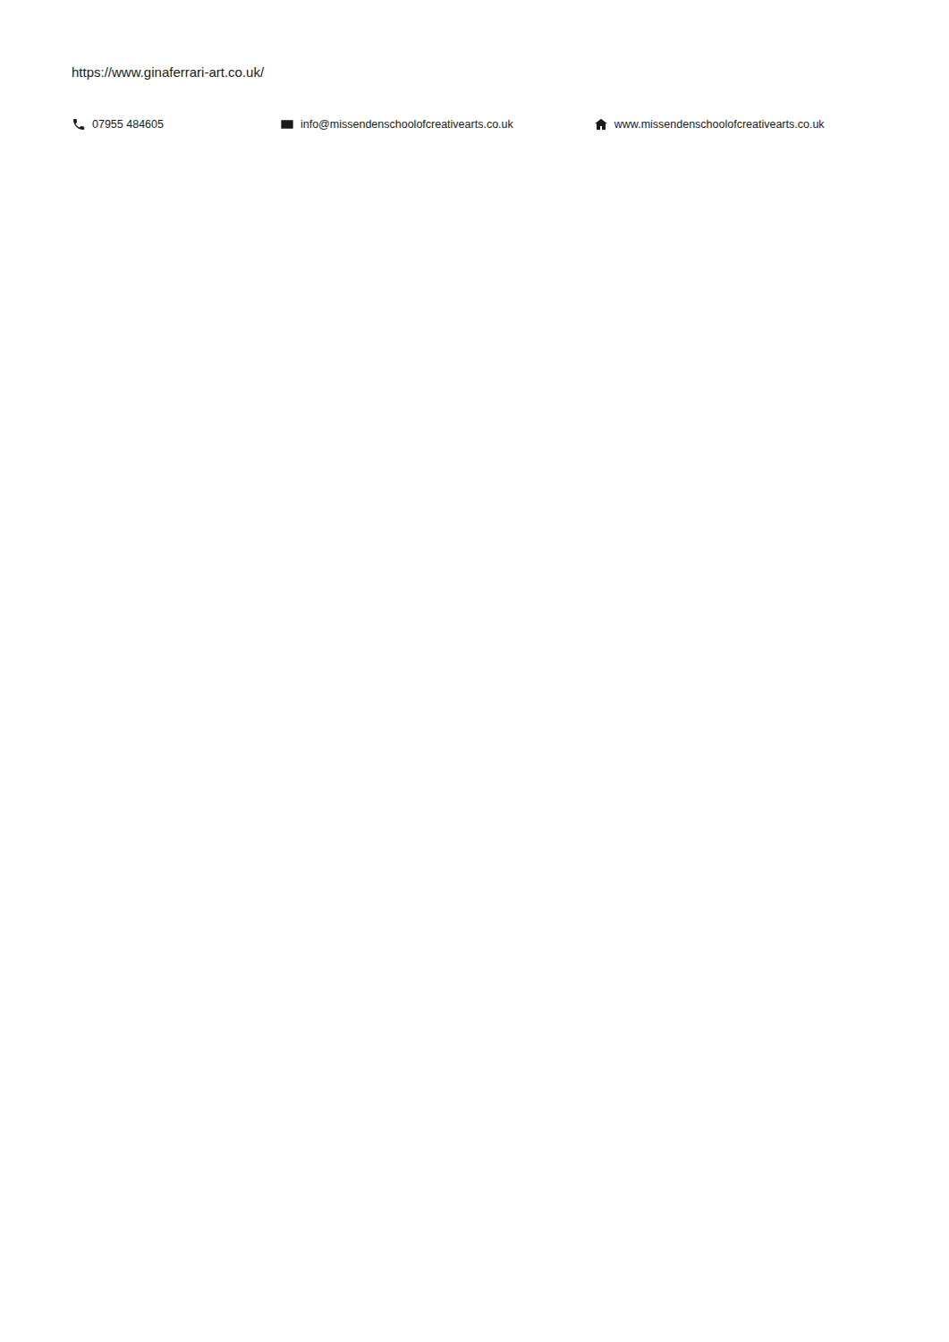https://www.ginaferrari-art.co.uk/
07955 484605
info@missendenschoolofcreativearts.co.uk
www.missendenschoolofcreativearts.co.uk